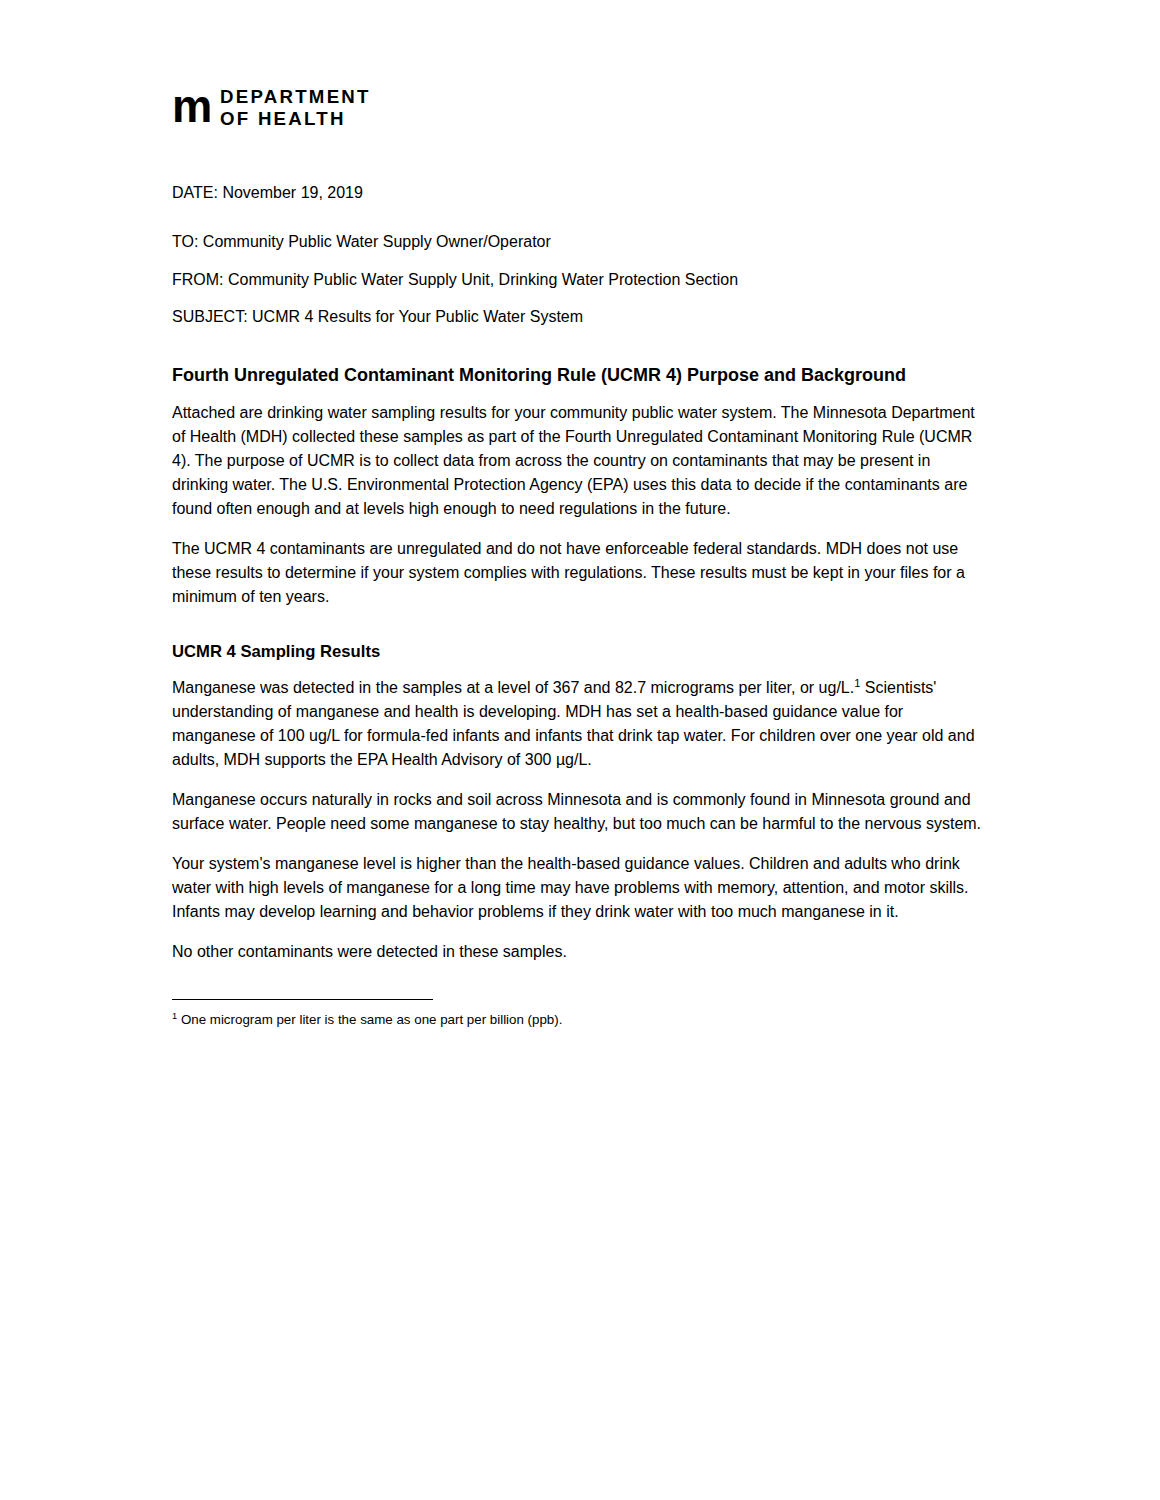m DEPARTMENT
OF HEALTH
DATE: November 19, 2019
TO: Community Public Water Supply Owner/Operator
FROM: Community Public Water Supply Unit, Drinking Water Protection Section
SUBJECT: UCMR 4 Results for Your Public Water System
Fourth Unregulated Contaminant Monitoring Rule (UCMR 4) Purpose and Background
Attached are drinking water sampling results for your community public water system. The Minnesota Department of Health (MDH) collected these samples as part of the Fourth Unregulated Contaminant Monitoring Rule (UCMR 4). The purpose of UCMR is to collect data from across the country on contaminants that may be present in drinking water. The U.S. Environmental Protection Agency (EPA) uses this data to decide if the contaminants are found often enough and at levels high enough to need regulations in the future.
The UCMR 4 contaminants are unregulated and do not have enforceable federal standards. MDH does not use these results to determine if your system complies with regulations. These results must be kept in your files for a minimum of ten years.
UCMR 4 Sampling Results
Manganese was detected in the samples at a level of 367 and 82.7 micrograms per liter, or ug/L.1 Scientists' understanding of manganese and health is developing. MDH has set a health-based guidance value for manganese of 100 ug/L for formula-fed infants and infants that drink tap water. For children over one year old and adults, MDH supports the EPA Health Advisory of 300 µg/L.
Manganese occurs naturally in rocks and soil across Minnesota and is commonly found in Minnesota ground and surface water. People need some manganese to stay healthy, but too much can be harmful to the nervous system.
Your system's manganese level is higher than the health-based guidance values. Children and adults who drink water with high levels of manganese for a long time may have problems with memory, attention, and motor skills. Infants may develop learning and behavior problems if they drink water with too much manganese in it.
No other contaminants were detected in these samples.
1 One microgram per liter is the same as one part per billion (ppb).